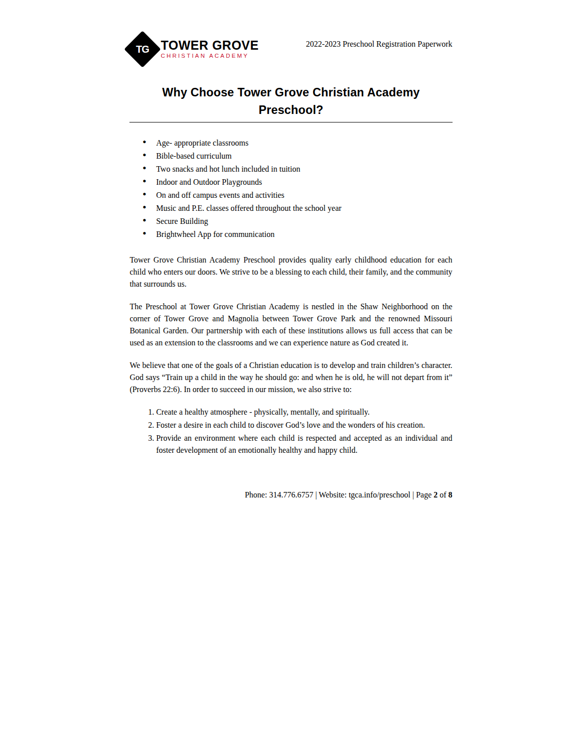TG
TOWER GROVE
CHRISTIAN ACADEMY
2022-2023 Preschool Registration Paperwork
Why Choose Tower Grove Christian Academy Preschool?
Age- appropriate classrooms
Bible-based curriculum
Two snacks and hot lunch included in tuition
Indoor and Outdoor Playgrounds
On and off campus events and activities
Music and P.E. classes offered throughout the school year
Secure Building
Brightwheel App for communication
Tower Grove Christian Academy Preschool provides quality early childhood education for each child who enters our doors. We strive to be a blessing to each child, their family, and the community that surrounds us.
The Preschool at Tower Grove Christian Academy is nestled in the Shaw Neighborhood on the corner of Tower Grove and Magnolia between Tower Grove Park and the renowned Missouri Botanical Garden. Our partnership with each of these institutions allows us full access that can be used as an extension to the classrooms and we can experience nature as God created it.
We believe that one of the goals of a Christian education is to develop and train children’s character. God says “Train up a child in the way he should go: and when he is old, he will not depart from it” (Proverbs 22:6). In order to succeed in our mission, we also strive to:
Create a healthy atmosphere - physically, mentally, and spiritually.
Foster a desire in each child to discover God’s love and the wonders of his creation.
Provide an environment where each child is respected and accepted as an individual and foster development of an emotionally healthy and happy child.
Phone: 314.776.6757 | Website: tgca.info/preschool | Page 2 of 8